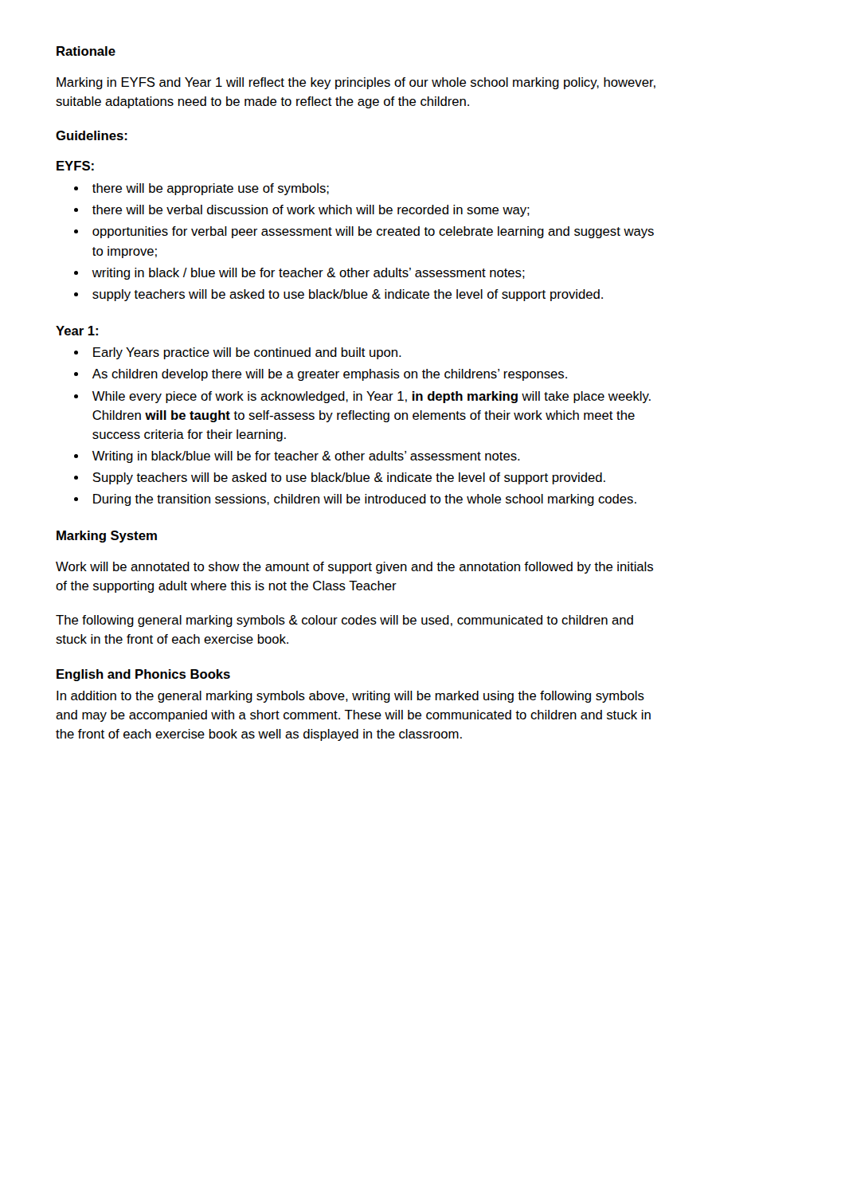Rationale
Marking in EYFS and Year 1 will reflect the key principles of our whole school marking policy, however, suitable adaptations need to be made to reflect the age of the children.
Guidelines:
EYFS:
there will be appropriate use of symbols;
there will be verbal discussion of work which will be recorded in some way;
opportunities for verbal peer assessment will be created to celebrate learning and suggest ways to improve;
writing in black / blue will be for teacher & other adults’ assessment notes;
supply teachers will be asked to use black/blue & indicate the level of support provided.
Year 1:
Early Years practice will be continued and built upon.
As children develop there will be a greater emphasis on the childrens’ responses.
While every piece of work is acknowledged, in Year 1, in depth marking will take place weekly. Children will be taught to self-assess by reflecting on elements of their work which meet the success criteria for their learning.
Writing in black/blue will be for teacher & other adults’ assessment notes.
Supply teachers will be asked to use black/blue & indicate the level of support provided.
During the transition sessions, children will be introduced to the whole school marking codes.
Marking System
Work will be annotated to show the amount of support given and the annotation followed by the initials of the supporting adult where this is not the Class Teacher
The following general marking symbols & colour codes will be used, communicated to children and stuck in the front of each exercise book.
English and Phonics Books
In addition to the general marking symbols above, writing will be marked using the following symbols and may be accompanied with a short comment. These will be communicated to children and stuck in the front of each exercise book as well as displayed in the classroom.